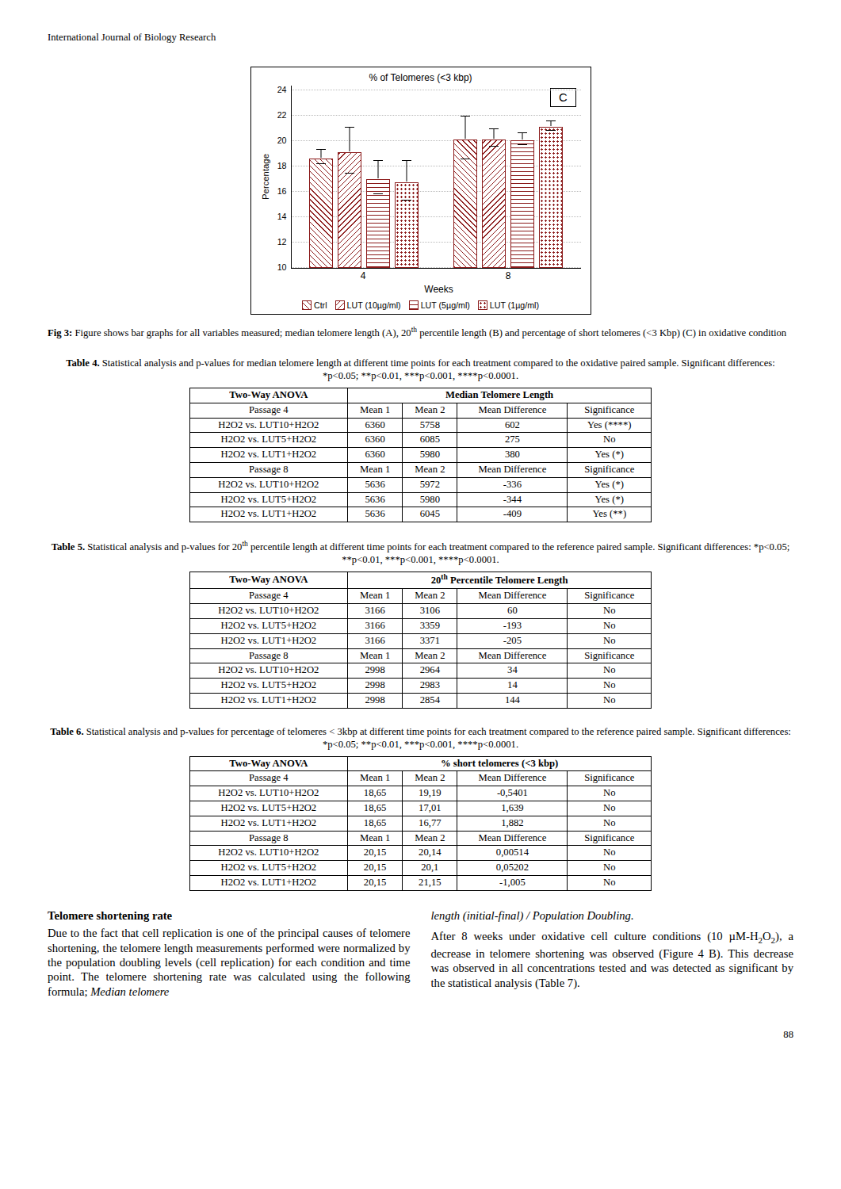International Journal of Biology Research
% of Telomeres (<3 kbp)
C
Percentage
10
12
14
16
18
20
22
24
48
Weeks
Ctrl
LUT (10µg/ml)
LUT (5µg/ml)
LUT (1µg/ml)
Fig 3: Figure shows bar graphs for all variables measured; median telomere length (A), 20th percentile length (B) and percentage of short telomeres (<3 Kbp) (C) in oxidative condition
Table 4. Statistical analysis and p-values for median telomere length at different time points for each treatment compared to the oxidative paired sample. Significant differences: *p<0.05; **p<0.01, ***p<0.001, ****p<0.0001.
| Two-Way ANOVA | Median Telomere Length |
| --- | --- |
| Passage 4 | Mean 1 | Mean 2 | Mean Difference | Significance |
| H2O2 vs. LUT10+H2O2 | 6360 | 5758 | 602 | Yes (****) |
| H2O2 vs. LUT5+H2O2 | 6360 | 6085 | 275 | No |
| H2O2 vs. LUT1+H2O2 | 6360 | 5980 | 380 | Yes (*) |
| Passage 8 | Mean 1 | Mean 2 | Mean Difference | Significance |
| H2O2 vs. LUT10+H2O2 | 5636 | 5972 | -336 | Yes (*) |
| H2O2 vs. LUT5+H2O2 | 5636 | 5980 | -344 | Yes (*) |
| H2O2 vs. LUT1+H2O2 | 5636 | 6045 | -409 | Yes (**) |
Table 5. Statistical analysis and p-values for 20th percentile length at different time points for each treatment compared to the reference paired sample. Significant differences: *p<0.05; **p<0.01, ***p<0.001, ****p<0.0001.
| Two-Way ANOVA | 20 th Percentile Telomere Length |
| --- | --- |
| Passage 4 | Mean 1 | Mean 2 | Mean Difference | Significance |
| H2O2 vs. LUT10+H2O2 | 3166 | 3106 | 60 | No |
| H2O2 vs. LUT5+H2O2 | 3166 | 3359 | -193 | No |
| H2O2 vs. LUT1+H2O2 | 3166 | 3371 | -205 | No |
| Passage 8 | Mean 1 | Mean 2 | Mean Difference | Significance |
| H2O2 vs. LUT10+H2O2 | 2998 | 2964 | 34 | No |
| H2O2 vs. LUT5+H2O2 | 2998 | 2983 | 14 | No |
| H2O2 vs. LUT1+H2O2 | 2998 | 2854 | 144 | No |
Table 6. Statistical analysis and p-values for percentage of telomeres < 3kbp at different time points for each treatment compared to the reference paired sample. Significant differences: *p<0.05; **p<0.01, ***p<0.001, ****p<0.0001.
| Two-Way ANOVA | % short telomeres (<3 kbp) |
| --- | --- |
| Passage 4 | Mean 1 | Mean 2 | Mean Difference | Significance |
| H2O2 vs. LUT10+H2O2 | 18,65 | 19,19 | -0,5401 | No |
| H2O2 vs. LUT5+H2O2 | 18,65 | 17,01 | 1,639 | No |
| H2O2 vs. LUT1+H2O2 | 18,65 | 16,77 | 1,882 | No |
| Passage 8 | Mean 1 | Mean 2 | Mean Difference | Significance |
| H2O2 vs. LUT10+H2O2 | 20,15 | 20,14 | 0,00514 | No |
| H2O2 vs. LUT5+H2O2 | 20,15 | 20,1 | 0,05202 | No |
| H2O2 vs. LUT1+H2O2 | 20,15 | 21,15 | -1,005 | No |
Telomere shortening rate
Due to the fact that cell replication is one of the principal causes of telomere shortening, the telomere length measurements performed were normalized by the population doubling levels (cell replication) for each condition and time point. The telomere shortening rate was calculated using the following formula; Median telomere
length (initial-final) / Population Doubling.
After 8 weeks under oxidative cell culture conditions (10 µM-H2O2), a decrease in telomere shortening was observed (Figure 4 B). This decrease was observed in all concentrations tested and was detected as significant by the statistical analysis (Table 7).
88